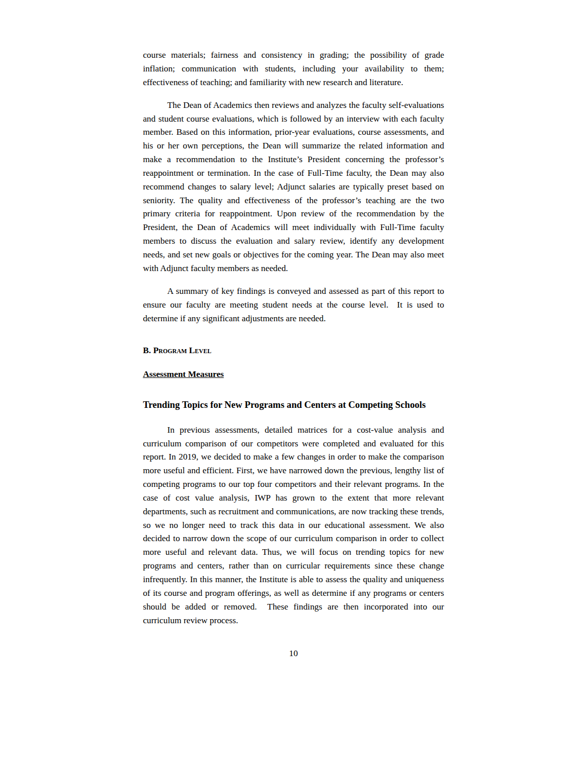course materials; fairness and consistency in grading; the possibility of grade inflation; communication with students, including your availability to them; effectiveness of teaching; and familiarity with new research and literature.
The Dean of Academics then reviews and analyzes the faculty self-evaluations and student course evaluations, which is followed by an interview with each faculty member. Based on this information, prior-year evaluations, course assessments, and his or her own perceptions, the Dean will summarize the related information and make a recommendation to the Institute’s President concerning the professor’s reappointment or termination. In the case of Full-Time faculty, the Dean may also recommend changes to salary level; Adjunct salaries are typically preset based on seniority. The quality and effectiveness of the professor’s teaching are the two primary criteria for reappointment. Upon review of the recommendation by the President, the Dean of Academics will meet individually with Full-Time faculty members to discuss the evaluation and salary review, identify any development needs, and set new goals or objectives for the coming year. The Dean may also meet with Adjunct faculty members as needed.
A summary of key findings is conveyed and assessed as part of this report to ensure our faculty are meeting student needs at the course level. It is used to determine if any significant adjustments are needed.
B. Program Level
Assessment Measures
Trending Topics for New Programs and Centers at Competing Schools
In previous assessments, detailed matrices for a cost-value analysis and curriculum comparison of our competitors were completed and evaluated for this report. In 2019, we decided to make a few changes in order to make the comparison more useful and efficient. First, we have narrowed down the previous, lengthy list of competing programs to our top four competitors and their relevant programs. In the case of cost value analysis, IWP has grown to the extent that more relevant departments, such as recruitment and communications, are now tracking these trends, so we no longer need to track this data in our educational assessment. We also decided to narrow down the scope of our curriculum comparison in order to collect more useful and relevant data. Thus, we will focus on trending topics for new programs and centers, rather than on curricular requirements since these change infrequently. In this manner, the Institute is able to assess the quality and uniqueness of its course and program offerings, as well as determine if any programs or centers should be added or removed. These findings are then incorporated into our curriculum review process.
10